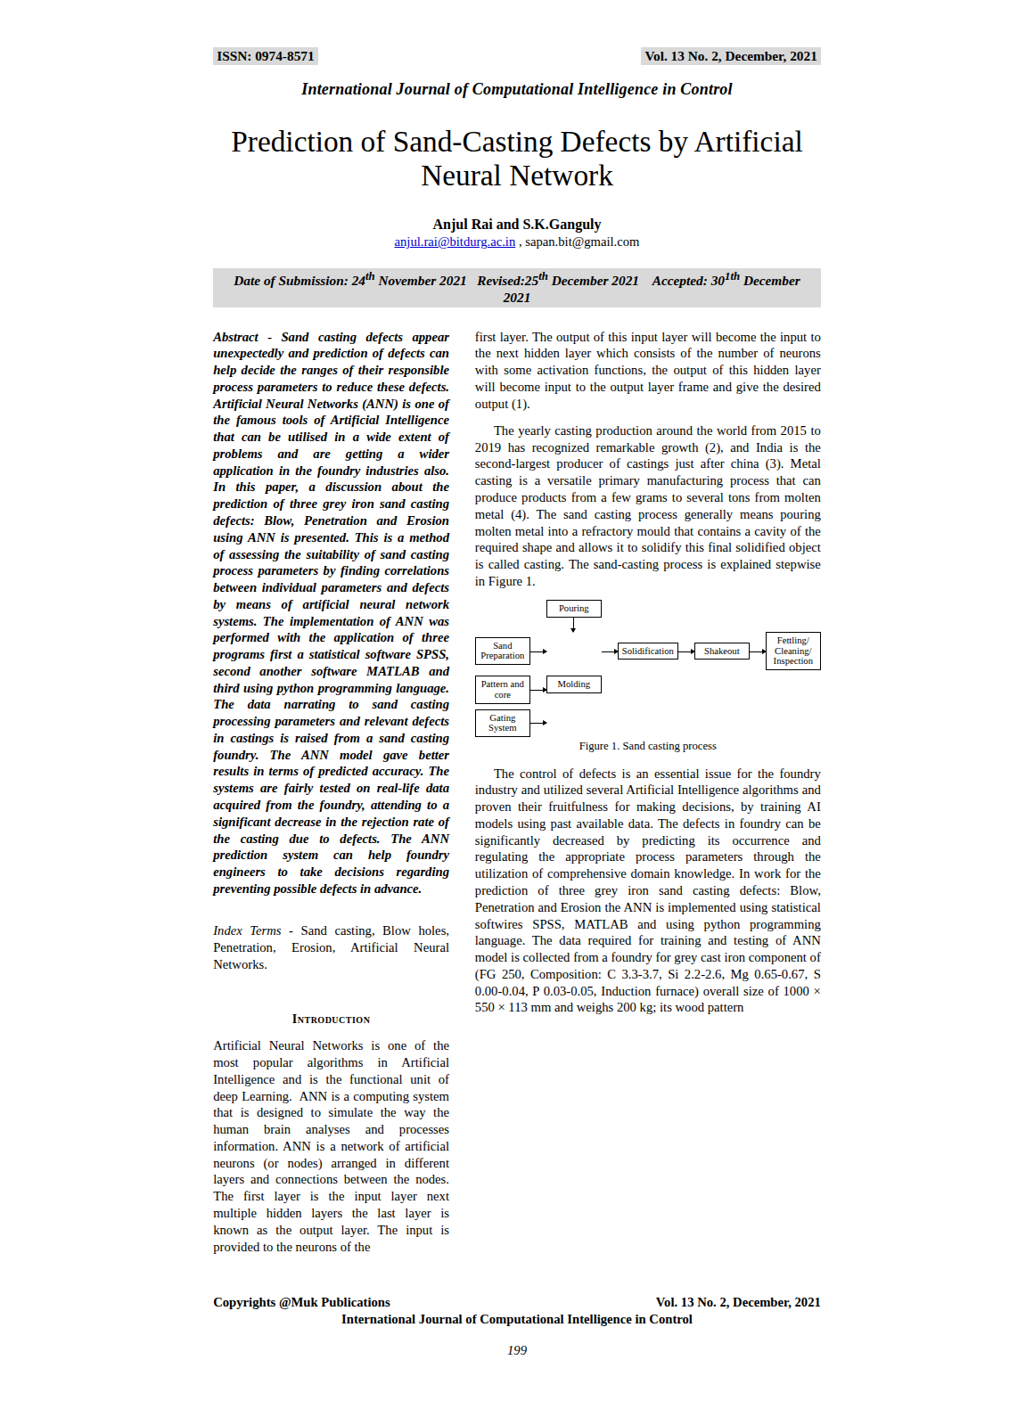ISSN: 0974-8571 Vol. 13 No. 2, December, 2021
International Journal of Computational Intelligence in Control
Prediction of Sand-Casting Defects by Artificial Neural Network
Anjul Rai and S.K.Ganguly
anjul.rai@bitdurg.ac.in , sapan.bit@gmail.com
Date of Submission: 24th November 2021 Revised:25th December 2021 Accepted: 301th December 2021
Abstract - Sand casting defects appear unexpectedly and prediction of defects can help decide the ranges of their responsible process parameters to reduce these defects. Artificial Neural Networks (ANN) is one of the famous tools of Artificial Intelligence that can be utilised in a wide extent of problems and are getting a wider application in the foundry industries also. In this paper, a discussion about the prediction of three grey iron sand casting defects: Blow, Penetration and Erosion using ANN is presented. This is a method of assessing the suitability of sand casting process parameters by finding correlations between individual parameters and defects by means of artificial neural network systems. The implementation of ANN was performed with the application of three programs first a statistical software SPSS, second another software MATLAB and third using python programming language. The data narrating to sand casting processing parameters and relevant defects in castings is raised from a sand casting foundry. The ANN model gave better results in terms of predicted accuracy. The systems are fairly tested on real-life data acquired from the foundry, attending to a significant decrease in the rejection rate of the casting due to defects. The ANN prediction system can help foundry engineers to take decisions regarding preventing possible defects in advance.
Index Terms - Sand casting, Blow holes, Penetration, Erosion, Artificial Neural Networks.
Introduction
Artificial Neural Networks is one of the most popular algorithms in Artificial Intelligence and is the functional unit of deep Learning. ANN is a computing system that is designed to simulate the way the human brain analyses and processes information. ANN is a network of artificial neurons (or nodes) arranged in different layers and connections between the nodes. The first layer is the input layer next multiple hidden layers the last layer is known as the output layer. The input is provided to the neurons of the
first layer. The output of this input layer will become the input to the next hidden layer which consists of the number of neurons with some activation functions, the output of this hidden layer will become input to the output layer frame and give the desired output (1).
The yearly casting production around the world from 2015 to 2019 has recognized remarkable growth (2), and India is the second-largest producer of castings just after china (3). Metal casting is a versatile primary manufacturing process that can produce products from a few grams to several tons from molten metal (4). The sand casting process generally means pouring molten metal into a refractory mould that contains a cavity of the required shape and allows it to solidify this final solidified object is called casting. The sand-casting process is explained stepwise in Figure 1.
| | | | Pouring | | | | |
| Sand Preparation | | | Molding | | Solidification | | Shakeout | | Fettling/ Cleaning/ Inspection |
| Pattern and core | |
| Gating System | |
Figure 1. Sand casting process
The control of defects is an essential issue for the foundry industry and utilized several Artificial Intelligence algorithms and proven their fruitfulness for making decisions, by training AI models using past available data. The defects in foundry can be significantly decreased by predicting its occurrence and regulating the appropriate process parameters through the utilization of comprehensive domain knowledge. In work for the prediction of three grey iron sand casting defects: Blow, Penetration and Erosion the ANN is implemented using statistical softwires SPSS, MATLAB and using python programming language. The data required for training and testing of ANN model is collected from a foundry for grey cast iron component of (FG 250, Composition: C 3.3-3.7, Si 2.2-2.6, Mg 0.65-0.67, S 0.00-0.04, P 0.03-0.05, Induction furnace) overall size of 1000 × 550 × 113 mm and weighs 200 kg; its wood pattern
Copyrights @Muk Publications Vol. 13 No. 2, December, 2021
International Journal of Computational Intelligence in Control
199